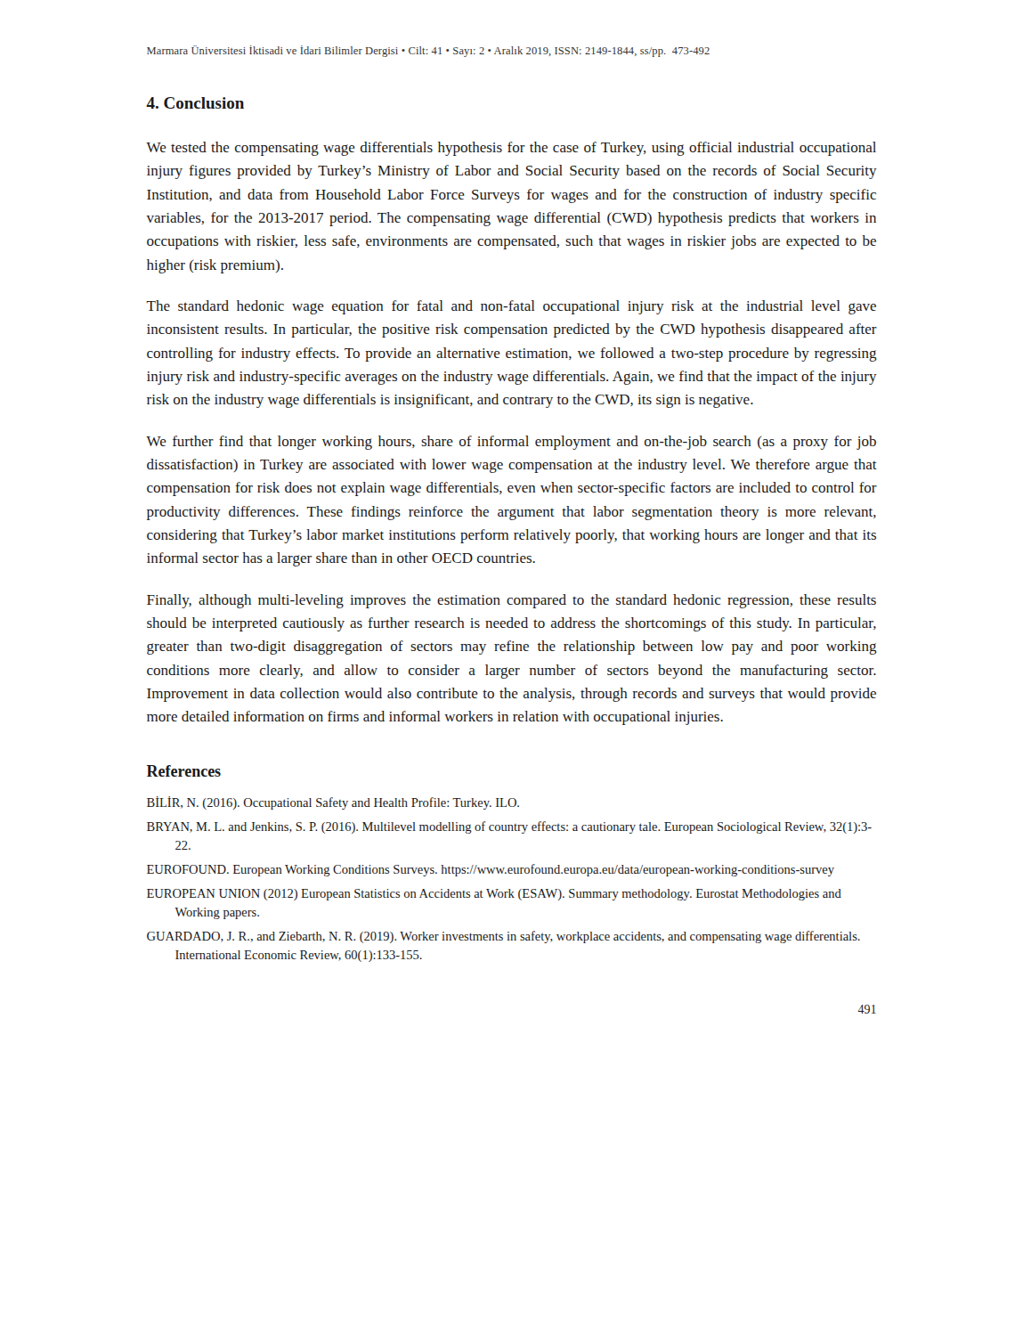Marmara Üniversitesi İktisadi ve İdari Bilimler Dergisi • Cilt: 41 • Sayı: 2 • Aralık 2019, ISSN: 2149-1844, ss/pp. 473-492
4. Conclusion
We tested the compensating wage differentials hypothesis for the case of Turkey, using official industrial occupational injury figures provided by Turkey’s Ministry of Labor and Social Security based on the records of Social Security Institution, and data from Household Labor Force Surveys for wages and for the construction of industry specific variables, for the 2013-2017 period. The compensating wage differential (CWD) hypothesis predicts that workers in occupations with riskier, less safe, environments are compensated, such that wages in riskier jobs are expected to be higher (risk premium).
The standard hedonic wage equation for fatal and non-fatal occupational injury risk at the industrial level gave inconsistent results. In particular, the positive risk compensation predicted by the CWD hypothesis disappeared after controlling for industry effects. To provide an alternative estimation, we followed a two-step procedure by regressing injury risk and industry-specific averages on the industry wage differentials. Again, we find that the impact of the injury risk on the industry wage differentials is insignificant, and contrary to the CWD, its sign is negative.
We further find that longer working hours, share of informal employment and on-the-job search (as a proxy for job dissatisfaction) in Turkey are associated with lower wage compensation at the industry level. We therefore argue that compensation for risk does not explain wage differentials, even when sector-specific factors are included to control for productivity differences. These findings reinforce the argument that labor segmentation theory is more relevant, considering that Turkey’s labor market institutions perform relatively poorly, that working hours are longer and that its informal sector has a larger share than in other OECD countries.
Finally, although multi-leveling improves the estimation compared to the standard hedonic regression, these results should be interpreted cautiously as further research is needed to address the shortcomings of this study. In particular, greater than two-digit disaggregation of sectors may refine the relationship between low pay and poor working conditions more clearly, and allow to consider a larger number of sectors beyond the manufacturing sector. Improvement in data collection would also contribute to the analysis, through records and surveys that would provide more detailed information on firms and informal workers in relation with occupational injuries.
References
BİLİR, N. (2016). Occupational Safety and Health Profile: Turkey. ILO.
BRYAN, M. L. and Jenkins, S. P. (2016). Multilevel modelling of country effects: a cautionary tale. European Sociological Review, 32(1):3-22.
EUROFOUND. European Working Conditions Surveys. https://www.eurofound.europa.eu/data/european-working-conditions-survey
EUROPEAN UNION (2012) European Statistics on Accidents at Work (ESAW). Summary methodology. Eurostat Methodologies and Working papers.
GUARDADO, J. R., and Ziebarth, N. R. (2019). Worker investments in safety, workplace accidents, and compensating wage differentials. International Economic Review, 60(1):133-155.
491